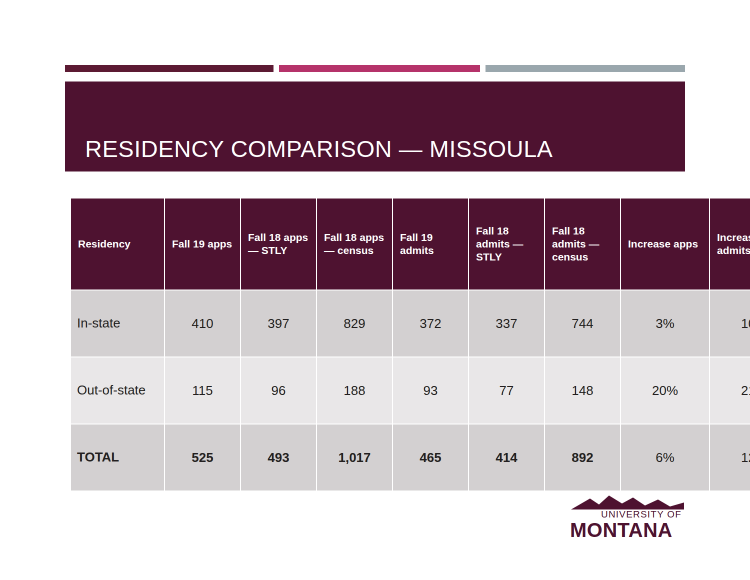RESIDENCY COMPARISON — MISSOULA
| Residency | Fall 19 apps | Fall 18 apps — STLY | Fall 18 apps — census | Fall 19 admits | Fall 18 admits — STLY | Fall 18 admits — census | Increase apps | Increase admits |
| --- | --- | --- | --- | --- | --- | --- | --- | --- |
| In-state | 410 | 397 | 829 | 372 | 337 | 744 | 3% | 10% |
| Out-of-state | 115 | 96 | 188 | 93 | 77 | 148 | 20% | 21% |
| TOTAL | 525 | 493 | 1,017 | 465 | 414 | 892 | 6% | 12% |
UNIVERSITY OF MONTANA